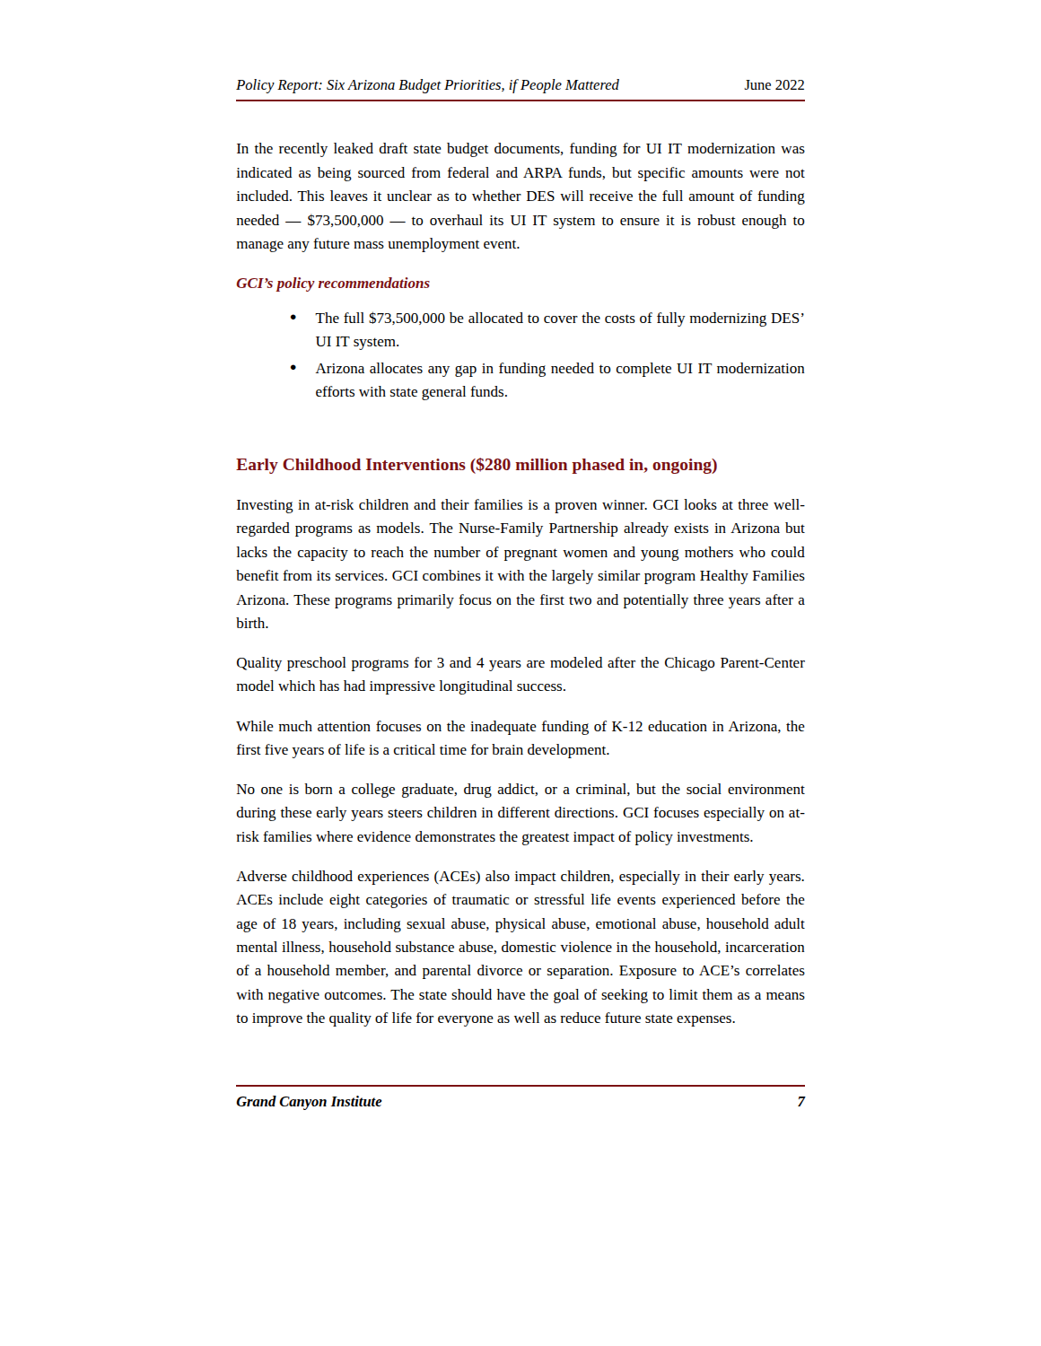Policy Report: Six Arizona Budget Priorities, if People Mattered
June 2022
In the recently leaked draft state budget documents, funding for UI IT modernization was indicated as being sourced from federal and ARPA funds, but specific amounts were not included. This leaves it unclear as to whether DES will receive the full amount of funding needed — $73,500,000 — to overhaul its UI IT system to ensure it is robust enough to manage any future mass unemployment event.
GCI’s policy recommendations
The full $73,500,000 be allocated to cover the costs of fully modernizing DES’ UI IT system.
Arizona allocates any gap in funding needed to complete UI IT modernization efforts with state general funds.
Early Childhood Interventions ($280 million phased in, ongoing)
Investing in at-risk children and their families is a proven winner. GCI looks at three well-regarded programs as models. The Nurse-Family Partnership already exists in Arizona but lacks the capacity to reach the number of pregnant women and young mothers who could benefit from its services. GCI combines it with the largely similar program Healthy Families Arizona. These programs primarily focus on the first two and potentially three years after a birth.
Quality preschool programs for 3 and 4 years are modeled after the Chicago Parent-Center model which has had impressive longitudinal success.
While much attention focuses on the inadequate funding of K-12 education in Arizona, the first five years of life is a critical time for brain development.
No one is born a college graduate, drug addict, or a criminal, but the social environment during these early years steers children in different directions. GCI focuses especially on at-risk families where evidence demonstrates the greatest impact of policy investments.
Adverse childhood experiences (ACEs) also impact children, especially in their early years. ACEs include eight categories of traumatic or stressful life events experienced before the age of 18 years, including sexual abuse, physical abuse, emotional abuse, household adult mental illness, household substance abuse, domestic violence in the household, incarceration of a household member, and parental divorce or separation. Exposure to ACE’s correlates with negative outcomes. The state should have the goal of seeking to limit them as a means to improve the quality of life for everyone as well as reduce future state expenses.
Grand Canyon Institute
7